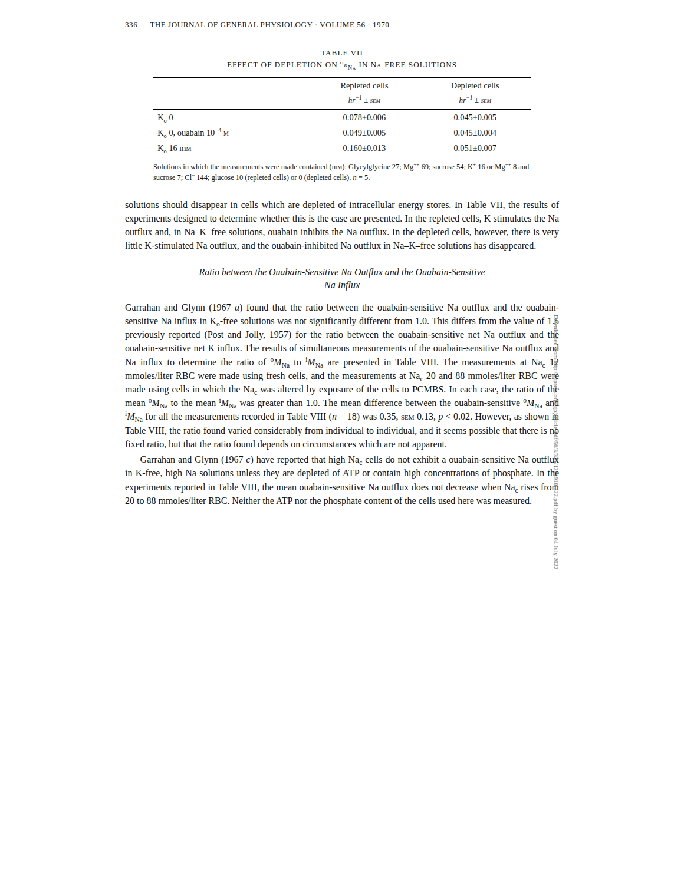Downloaded from http://rupress.org/jgp/article-pdf/56/3/321/1244910/322.pdf by guest on 04 July 2022
336 THE JOURNAL OF GENERAL PHYSIOLOGY · VOLUME 56 · 1970
TABLE VII
EFFECT OF DEPLETION ON okNa IN Na-FREE SOLUTIONS
| | Repleted cells | Depleted cells |
| --- | --- | --- |
| | hr −1 ± sem | hr −1 ± sem |
| K o 0 | 0.078±0.006 | 0.045±0.005 |
| K o 0, ouabain 10 −4 m | 0.049±0.005 | 0.045±0.004 |
| K o 16 m m | 0.160±0.013 | 0.051±0.007 |
Solutions in which the measurements were made contained (mm): Glycylglycine 27; Mg++ 69; sucrose 54; K+ 16 or Mg++ 8 and sucrose 7; Cl− 144; glucose 10 (repleted cells) or 0 (depleted cells). n = 5.
solutions should disappear in cells which are depleted of intracellular energy stores. In Table VII, the results of experiments designed to determine whether this is the case are presented. In the repleted cells, K stimulates the Na outflux and, in Na–K–free solutions, ouabain inhibits the Na outflux. In the depleted cells, however, there is very little K-stimulated Na outflux, and the ouabain-inhibited Na outflux in Na–K–free solutions has disappeared.
Ratio between the Ouabain-Sensitive Na Outflux and the Ouabain-Sensitive
Na Influx
Garrahan and Glynn (1967 a) found that the ratio between the ouabain-sensitive Na outflux and the ouabain-sensitive Na influx in Ko-free solutions was not significantly different from 1.0. This differs from the value of 1.5 previously reported (Post and Jolly, 1957) for the ratio between the ouabain-sensitive net Na outflux and the ouabain-sensitive net K influx. The results of simultaneous measurements of the ouabain-sensitive Na outflux and Na influx to determine the ratio of oMNa to iMNa are presented in Table VIII. The measurements at Nac 12 mmoles/liter RBC were made using fresh cells, and the measurements at Nac 20 and 88 mmoles/liter RBC were made using cells in which the Nac was altered by exposure of the cells to PCMBS. In each case, the ratio of the mean oMNa to the mean iMNa was greater than 1.0. The mean difference between the ouabain-sensitive oMNa and iMNa for all the measurements recorded in Table VIII (n = 18) was 0.35, sem 0.13, p < 0.02. However, as shown in Table VIII, the ratio found varied considerably from individual to individual, and it seems possible that there is no fixed ratio, but that the ratio found depends on circumstances which are not apparent.
Garrahan and Glynn (1967 c) have reported that high Nac cells do not exhibit a ouabain-sensitive Na outflux in K-free, high Na solutions unless they are depleted of ATP or contain high concentrations of phosphate. In the experiments reported in Table VIII, the mean ouabain-sensitive Na outflux does not decrease when Nac rises from 20 to 88 mmoles/liter RBC. Neither the ATP nor the phosphate content of the cells used here was measured.